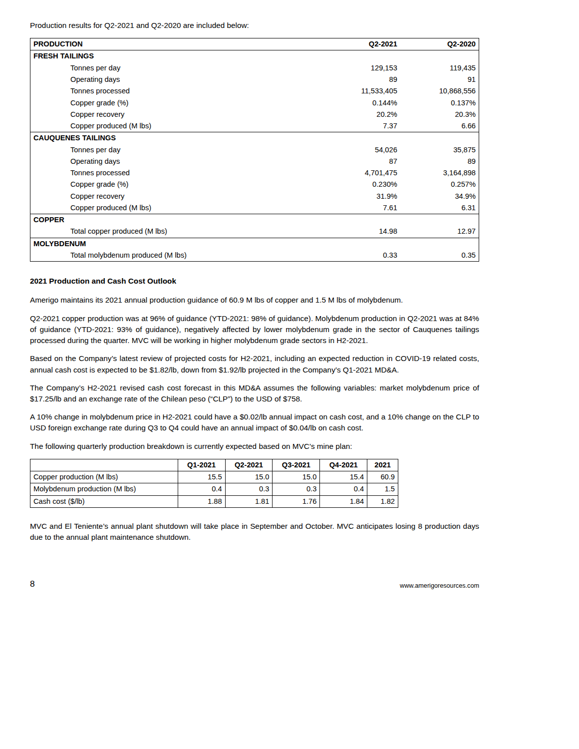Production results for Q2-2021 and Q2-2020 are included below:
| PRODUCTION | Q2-2021 | Q2-2020 |
| --- | --- | --- |
| FRESH TAILINGS |
| Tonnes per day | 129,153 | 119,435 |
| Operating days | 89 | 91 |
| Tonnes processed | 11,533,405 | 10,868,556 |
| Copper grade (%) | 0.144% | 0.137% |
| Copper recovery | 20.2% | 20.3% |
| Copper produced (M lbs) | 7.37 | 6.66 |
| CAUQUENES TAILINGS |
| Tonnes per day | 54,026 | 35,875 |
| Operating days | 87 | 89 |
| Tonnes processed | 4,701,475 | 3,164,898 |
| Copper grade (%) | 0.230% | 0.257% |
| Copper recovery | 31.9% | 34.9% |
| Copper produced (M lbs) | 7.61 | 6.31 |
| COPPER |
| Total copper produced (M lbs) | 14.98 | 12.97 |
| MOLYBDENUM |
| Total molybdenum produced (M lbs) | 0.33 | 0.35 |
2021 Production and Cash Cost Outlook
Amerigo maintains its 2021 annual production guidance of 60.9 M lbs of copper and 1.5 M lbs of molybdenum.
Q2-2021 copper production was at 96% of guidance (YTD-2021: 98% of guidance). Molybdenum production in Q2-2021 was at 84% of guidance (YTD-2021: 93% of guidance), negatively affected by lower molybdenum grade in the sector of Cauquenes tailings processed during the quarter. MVC will be working in higher molybdenum grade sectors in H2-2021.
Based on the Company’s latest review of projected costs for H2-2021, including an expected reduction in COVID-19 related costs, annual cash cost is expected to be $1.82/lb, down from $1.92/lb projected in the Company’s Q1-2021 MD&A.
The Company’s H2-2021 revised cash cost forecast in this MD&A assumes the following variables: market molybdenum price of $17.25/lb and an exchange rate of the Chilean peso (“CLP”) to the USD of $758.
A 10% change in molybdenum price in H2-2021 could have a $0.02/lb annual impact on cash cost, and a 10% change on the CLP to USD foreign exchange rate during Q3 to Q4 could have an annual impact of $0.04/lb on cash cost.
The following quarterly production breakdown is currently expected based on MVC’s mine plan:
| | Q1-2021 | Q2-2021 | Q3-2021 | Q4-2021 | 2021 |
| --- | --- | --- | --- | --- | --- |
| Copper production (M lbs) | 15.5 | 15.0 | 15.0 | 15.4 | 60.9 |
| Molybdenum production (M lbs) | 0.4 | 0.3 | 0.3 | 0.4 | 1.5 |
| Cash cost ($/lb) | 1.88 | 1.81 | 1.76 | 1.84 | 1.82 |
MVC and El Teniente’s annual plant shutdown will take place in September and October. MVC anticipates losing 8 production days due to the annual plant maintenance shutdown.
8
www.amerigoresources.com